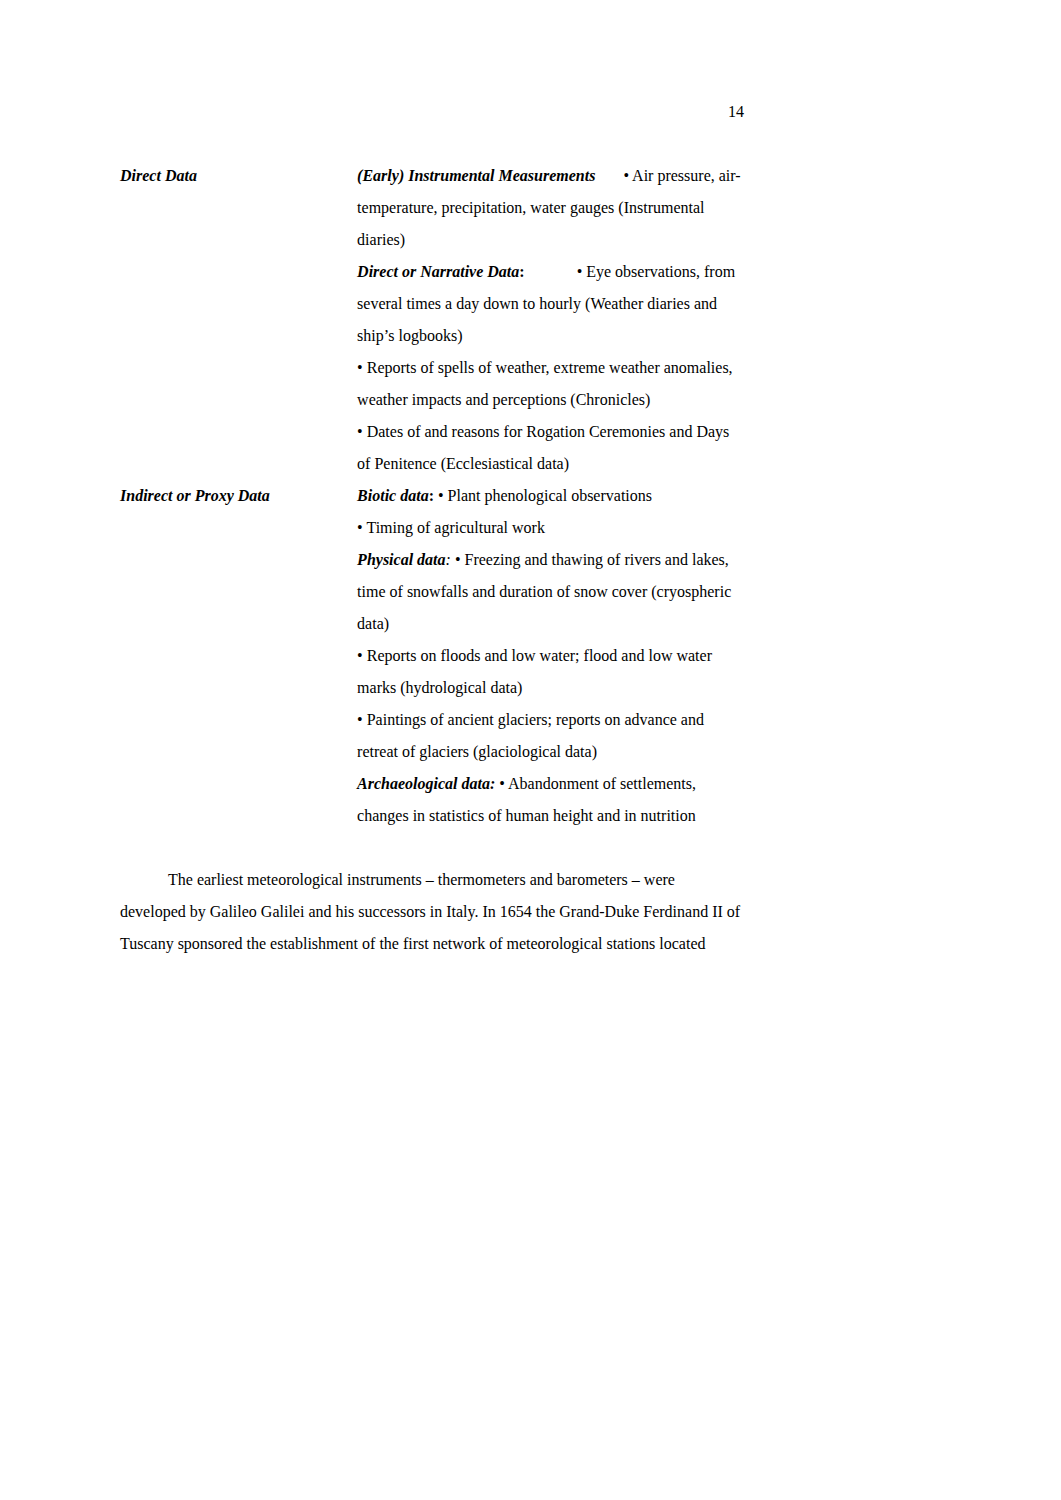14
| Direct Data | (Early) Instrumental Measurements • Air pressure, air-temperature, precipitation, water gauges (Instrumental diaries) Direct or Narrative Data : • Eye observations, from several times a day down to hourly (Weather diaries and ship’s logbooks) • Reports of spells of weather, extreme weather anomalies, weather impacts and perceptions (Chronicles) • Dates of and reasons for Rogation Ceremonies and Days of Penitence (Ecclesiastical data) |
| Indirect or Proxy Data | Biotic data : • Plant phenological observations • Timing of agricultural work Physical data : • Freezing and thawing of rivers and lakes, time of snowfalls and duration of snow cover (cryospheric data) • Reports on floods and low water; flood and low water marks (hydrological data) • Paintings of ancient glaciers; reports on advance and retreat of glaciers (glaciological data) Archaeological data: • Abandonment of settlements, changes in statistics of human height and in nutrition |
The earliest meteorological instruments – thermometers and barometers – were developed by Galileo Galilei and his successors in Italy. In 1654 the Grand-Duke Ferdinand II of Tuscany sponsored the establishment of the first network of meteorological stations located